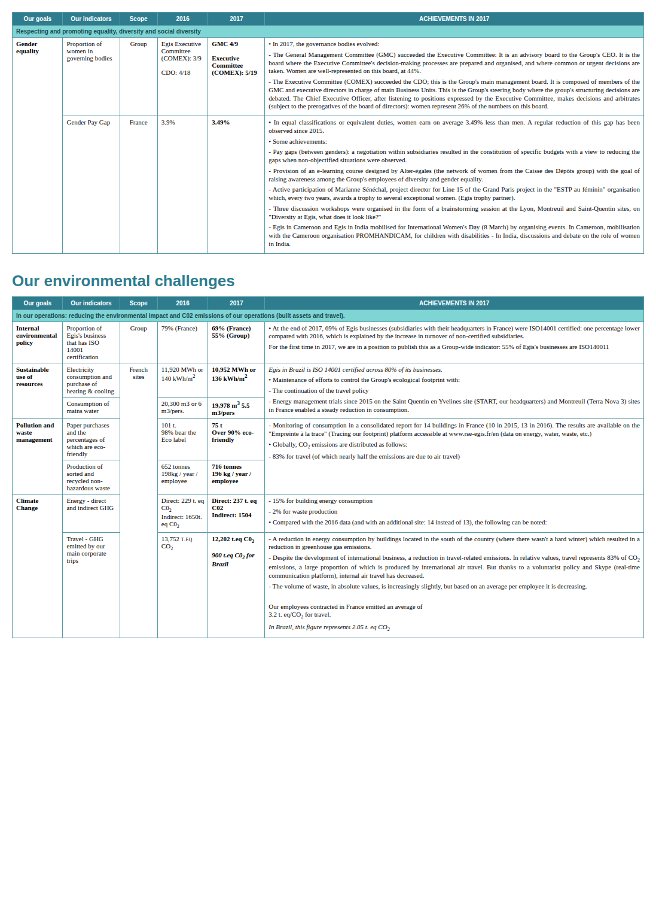| Our goals | Our indicators | Scope | 2016 | 2017 | ACHIEVEMENTS IN 2017 |
| --- | --- | --- | --- | --- | --- |
| Respecting and promoting equality, diversity and social diversity |
| Gender equality | Proportion of women in governing bodies | Group | Egis Executive Committee (COMEX): 3/9 CDO: 4/18 | GMC 4/9 Executive Committee (COMEX): 5/19 | • In 2017, the governance bodies evolved: - The General Management Committee (GMC) succeeded the Executive Committee: It is an advisory board to the Group's CEO. It is the board where the Executive Committee's decision-making processes are prepared and organised, and where common or urgent decisions are taken. Women are well-represented on this board, at 44%. - The Executive Committee (COMEX) succeeded the CDO; this is the Group's main management board. It is composed of members of the GMC and executive directors in charge of main Business Units. This is the Group's steering body where the group's structuring decisions are debated. The Chief Executive Officer, after listening to positions expressed by the Executive Committee, makes decisions and arbitrates (subject to the prerogatives of the board of directors): women represent 26% of the numbers on this board. |
| Gender Pay Gap | France | 3.9% | 3.49% | • In equal classifications or equivalent duties, women earn on average 3.49% less than men. A regular reduction of this gap has been observed since 2015. • Some achievements: - Pay gaps (between genders): a negotiation within subsidiaries resulted in the constitution of specific budgets with a view to reducing the gaps when non-objectified situations were observed. - Provision of an e-learning course designed by Alter-égales (the network of women from the Caisse des Dépôts group) with the goal of raising awareness among the Group's employees of diversity and gender equality. - Active participation of Marianne Sénéchal, project director for Line 15 of the Grand Paris project in the "ESTP au féminin" organisation which, every two years, awards a trophy to several exceptional women. (Egis trophy partner). - Three discussion workshops were organised in the form of a brainstorming session at the Lyon, Montreuil and Saint-Quentin sites, on "Diversity at Egis, what does it look like?" - Egis in Cameroon and Egis in India mobilised for International Women's Day (8 March) by organising events. In Cameroon, mobilisation with the Cameroon organisation PROMHANDICAM, for children with disabilities - In India, discussions and debate on the role of women in India. |
Our environmental challenges
| Our goals | Our indicators | Scope | 2016 | 2017 | ACHIEVEMENTS IN 2017 |
| --- | --- | --- | --- | --- | --- |
| In our operations: reducing the environmental impact and C02 emissions of our operations (built assets and travel). |
| Internal environmental policy | Proportion of Egis's business that has ISO 14001 certification | Group | 79% (France) | 69% (France) 55% (Group) | • At the end of 2017, 69% of Egis businesses (subsidiaries with their headquarters in France) were ISO14001 certified: one percentage lower compared with 2016, which is explained by the increase in turnover of non-certified subsidiaries. For the first time in 2017, we are in a position to publish this as a Group-wide indicator: 55% of Egis's businesses are ISO140011 |
| Sustainable use of resources | Electricity consumption and purchase of heating & cooling | French sites | 11,920 MWh or 140 kWh/m 2 | 10,952 MWh or 136 kWh/m 2 | Egis in Brazil is ISO 14001 certified across 80% of its businesses. • Maintenance of efforts to control the Group's ecological footprint with: - The continuation of the travel policy - Energy management trials since 2015 on the Saint Quentin en Yvelines site (START, our headquarters) and Montreuil (Terra Nova 3) sites in France enabled a steady reduction in consumption. |
| Consumption of mains water | 20,300 m3 or 6 m3/pers. | 19,978 m 3 5.5 m3/pers |
| Pollution and waste management | Paper purchases and the percentages of which are eco-friendly | 101 t. 98% bear the Eco label | 75 t Over 90% eco-friendly | - Monitoring of consumption in a consolidated report for 14 buildings in France (10 in 2015, 13 in 2016). The results are available on the "Empreinte à la trace" (Tracing our footprint) platform accessible at www.rse-egis.fr/en (data on energy, water, waste, etc.) • Globally, CO 2 emissions are distributed as follows: - 83% for travel (of which nearly half the emissions are due to air travel) |
| Production of sorted and recycled non-hazardous waste | 652 tonnes 198kg / year / employee | 716 tonnes 196 kg / year / employee |
| Climate Change | Energy - direct and indirect GHG | Direct: 229 t. eq C0 2 Indirect: 1650t. eq C0 2 | Direct: 237 t. eq C02 Indirect: 1504 | - 15% for building energy consumption - 2% for waste production • Compared with the 2016 data (and with an additional site: 14 instead of 13), the following can be noted: |
| Travel - GHG emitted by our main corporate trips | 13,752 t.eq CO 2 | 12,202 t.eq C0 2 900 t.eq C0 2 for Brazil | - A reduction in energy consumption by buildings located in the south of the country (where there wasn't a hard winter) which resulted in a reduction in greenhouse gas emissions. - Despite the development of international business, a reduction in travel-related emissions. In relative values, travel represents 83% of CO 2 emissions, a large proportion of which is produced by international air travel. But thanks to a voluntarist policy and Skype (real-time communication platform), internal air travel has decreased. - The volume of waste, in absolute values, is increasingly slightly, but based on an average per employee it is decreasing. Our employees contracted in France emitted an average of 3.2 t. eq/CO 2 for travel. In Brazil, this figure represents 2.05 t. eq CO 2 |